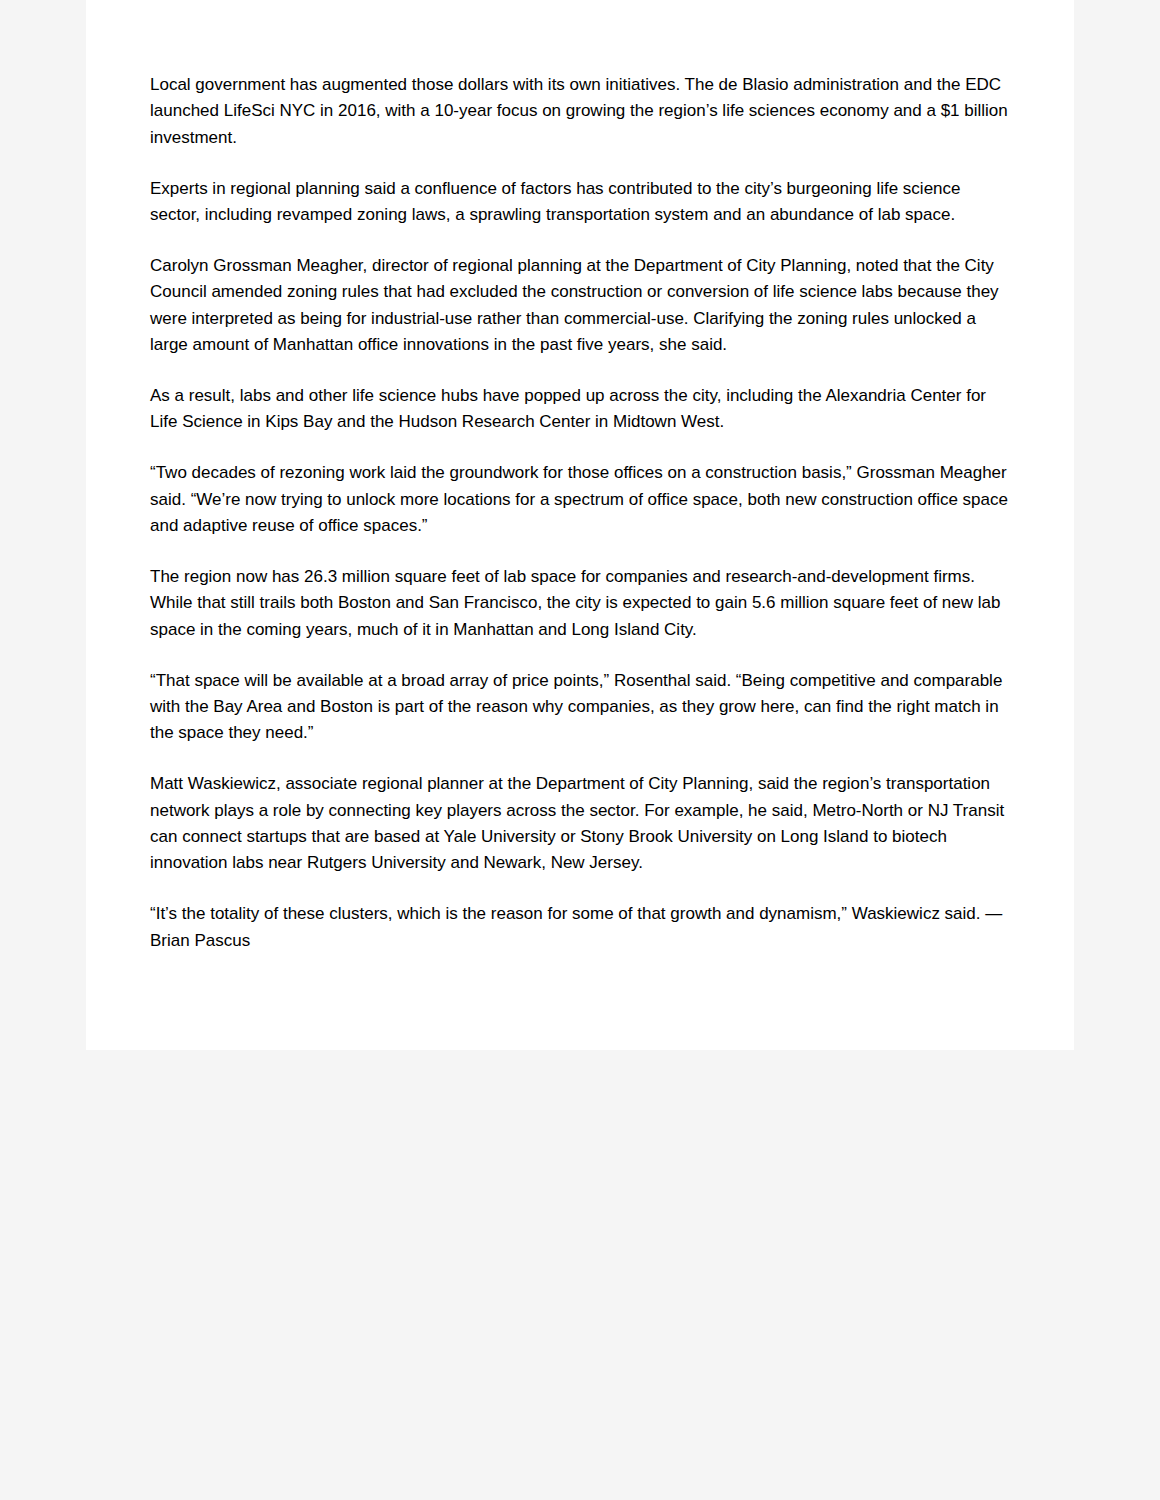Local government has augmented those dollars with its own initiatives. The de Blasio administration and the EDC launched LifeSci NYC in 2016, with a 10-year focus on growing the region’s life sciences economy and a $1 billion investment.
Experts in regional planning said a confluence of factors has contributed to the city’s burgeoning life science sector, including revamped zoning laws, a sprawling transportation system and an abundance of lab space.
Carolyn Grossman Meagher, director of regional planning at the Department of City Planning, noted that the City Council amended zoning rules that had excluded the construction or conversion of life science labs because they were interpreted as being for industrial-use rather than commercial-use. Clarifying the zoning rules unlocked a large amount of Manhattan office innovations in the past five years, she said.
As a result, labs and other life science hubs have popped up across the city, including the Alexandria Center for Life Science in Kips Bay and the Hudson Research Center in Midtown West.
“Two decades of rezoning work laid the groundwork for those offices on a construction basis,” Grossman Meagher said. “We’re now trying to unlock more locations for a spectrum of office space, both new construction office space and adaptive reuse of office spaces.”
The region now has 26.3 million square feet of lab space for companies and research-and-development firms. While that still trails both Boston and San Francisco, the city is expected to gain 5.6 million square feet of new lab space in the coming years, much of it in Manhattan and Long Island City.
“That space will be available at a broad array of price points,” Rosenthal said. “Being competitive and comparable with the Bay Area and Boston is part of the reason why companies, as they grow here, can find the right match in the space they need.”
Matt Waskiewicz, associate regional planner at the Department of City Planning, said the region’s transportation network plays a role by connecting key players across the sector. For example, he said, Metro-North or NJ Transit can connect startups that are based at Yale University or Stony Brook University on Long Island to biotech innovation labs near Rutgers University and Newark, New Jersey.
“It’s the totality of these clusters, which is the reason for some of that growth and dynamism,” Waskiewicz said. —Brian Pascus